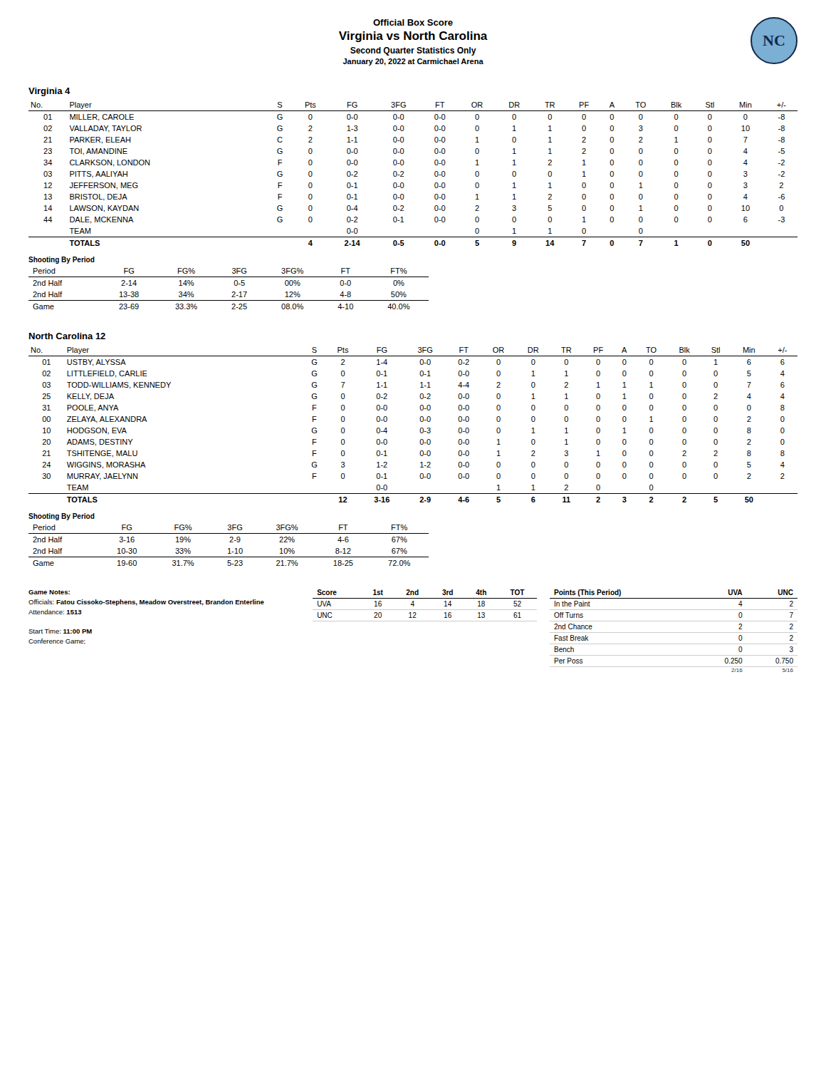NC
Official Box Score
Virginia vs North Carolina
Second Quarter Statistics Only
January 20, 2022 at Carmichael Arena
Virginia 4
| No. | Player | S | Pts | FG | 3FG | FT | OR | DR | TR | PF | A | TO | Blk | Stl | Min | +/- |
| --- | --- | --- | --- | --- | --- | --- | --- | --- | --- | --- | --- | --- | --- | --- | --- | --- |
| 01 | MILLER, CAROLE | G | 0 | 0-0 | 0-0 | 0-0 | 0 | 0 | 0 | 0 | 0 | 0 | 0 | 0 | 0 | -8 |
| 02 | VALLADAY, TAYLOR | G | 2 | 1-3 | 0-0 | 0-0 | 0 | 1 | 1 | 0 | 0 | 3 | 0 | 0 | 10 | -8 |
| 21 | PARKER, ELEAH | C | 2 | 1-1 | 0-0 | 0-0 | 1 | 0 | 1 | 2 | 0 | 2 | 1 | 0 | 7 | -8 |
| 23 | TOI, AMANDINE | G | 0 | 0-0 | 0-0 | 0-0 | 0 | 1 | 1 | 2 | 0 | 0 | 0 | 0 | 4 | -5 |
| 34 | CLARKSON, LONDON | F | 0 | 0-0 | 0-0 | 0-0 | 1 | 1 | 2 | 1 | 0 | 0 | 0 | 0 | 4 | -2 |
| 03 | PITTS, AALIYAH | G | 0 | 0-2 | 0-2 | 0-0 | 0 | 0 | 0 | 1 | 0 | 0 | 0 | 0 | 3 | -2 |
| 12 | JEFFERSON, MEG | F | 0 | 0-1 | 0-0 | 0-0 | 0 | 1 | 1 | 0 | 0 | 1 | 0 | 0 | 3 | 2 |
| 13 | BRISTOL, DEJA | F | 0 | 0-1 | 0-0 | 0-0 | 1 | 1 | 2 | 0 | 0 | 0 | 0 | 0 | 4 | -6 |
| 14 | LAWSON, KAYDAN | G | 0 | 0-4 | 0-2 | 0-0 | 2 | 3 | 5 | 0 | 0 | 1 | 0 | 0 | 10 | 0 |
| 44 | DALE, MCKENNA | G | 0 | 0-2 | 0-1 | 0-0 | 0 | 0 | 0 | 1 | 0 | 0 | 0 | 0 | 6 | -3 |
| | TEAM | | | 0-0 | | | 0 | 1 | 1 | 0 | | 0 | | | | |
| | TOTALS | | 4 | 2-14 | 0-5 | 0-0 | 5 | 9 | 14 | 7 | 0 | 7 | 1 | 0 | 50 | |
Shooting By Period
| Period | FG | FG% | 3FG | 3FG% | FT | FT% |
| --- | --- | --- | --- | --- | --- | --- |
| 2nd Half | 2-14 | 14% | 0-5 | 00% | 0-0 | 0% |
| 2nd Half | 13-38 | 34% | 2-17 | 12% | 4-8 | 50% |
| Game | 23-69 | 33.3% | 2-25 | 08.0% | 4-10 | 40.0% |
North Carolina 12
| No. | Player | S | Pts | FG | 3FG | FT | OR | DR | TR | PF | A | TO | Blk | Stl | Min | +/- |
| --- | --- | --- | --- | --- | --- | --- | --- | --- | --- | --- | --- | --- | --- | --- | --- | --- |
| 01 | USTBY, ALYSSA | G | 2 | 1-4 | 0-0 | 0-2 | 0 | 0 | 0 | 0 | 0 | 0 | 0 | 1 | 6 | 6 |
| 02 | LITTLEFIELD, CARLIE | G | 0 | 0-1 | 0-1 | 0-0 | 0 | 1 | 1 | 0 | 0 | 0 | 0 | 0 | 5 | 4 |
| 03 | TODD-WILLIAMS, KENNEDY | G | 7 | 1-1 | 1-1 | 4-4 | 2 | 0 | 2 | 1 | 1 | 1 | 0 | 0 | 7 | 6 |
| 25 | KELLY, DEJA | G | 0 | 0-2 | 0-2 | 0-0 | 0 | 1 | 1 | 0 | 1 | 0 | 0 | 2 | 4 | 4 |
| 31 | POOLE, ANYA | F | 0 | 0-0 | 0-0 | 0-0 | 0 | 0 | 0 | 0 | 0 | 0 | 0 | 0 | 0 | 8 |
| 00 | ZELAYA, ALEXANDRA | F | 0 | 0-0 | 0-0 | 0-0 | 0 | 0 | 0 | 0 | 0 | 1 | 0 | 0 | 2 | 0 |
| 10 | HODGSON, EVA | G | 0 | 0-4 | 0-3 | 0-0 | 0 | 1 | 1 | 0 | 1 | 0 | 0 | 0 | 8 | 0 |
| 20 | ADAMS, DESTINY | F | 0 | 0-0 | 0-0 | 0-0 | 1 | 0 | 1 | 0 | 0 | 0 | 0 | 0 | 2 | 0 |
| 21 | TSHITENGE, MALU | F | 0 | 0-1 | 0-0 | 0-0 | 1 | 2 | 3 | 1 | 0 | 0 | 2 | 2 | 8 | 8 |
| 24 | WIGGINS, MORASHA | G | 3 | 1-2 | 1-2 | 0-0 | 0 | 0 | 0 | 0 | 0 | 0 | 0 | 0 | 5 | 4 |
| 30 | MURRAY, JAELYNN | F | 0 | 0-1 | 0-0 | 0-0 | 0 | 0 | 0 | 0 | 0 | 0 | 0 | 0 | 2 | 2 |
| | TEAM | | | 0-0 | | | 1 | 1 | 2 | 0 | | 0 | | | | |
| | TOTALS | | 12 | 3-16 | 2-9 | 4-6 | 5 | 6 | 11 | 2 | 3 | 2 | 2 | 5 | 50 | |
Shooting By Period
| Period | FG | FG% | 3FG | 3FG% | FT | FT% |
| --- | --- | --- | --- | --- | --- | --- |
| 2nd Half | 3-16 | 19% | 2-9 | 22% | 4-6 | 67% |
| 2nd Half | 10-30 | 33% | 1-10 | 10% | 8-12 | 67% |
| Game | 19-60 | 31.7% | 5-23 | 21.7% | 18-25 | 72.0% |
Game Notes:
Officials: Fatou Cissoko-Stephens, Meadow Overstreet, Brandon Enterline
Attendance: 1513
Start Time: 11:00 PM
Conference Game;
| Score | 1st | 2nd | 3rd | 4th | TOT |
| --- | --- | --- | --- | --- | --- |
| UVA | 16 | 4 | 14 | 18 | 52 |
| UNC | 20 | 12 | 16 | 13 | 61 |
| Points (This Period) | UVA | UNC |
| --- | --- | --- |
| In the Paint | 4 | 2 |
| Off Turns | 0 | 7 |
| 2nd Chance | 2 | 2 |
| Fast Break | 0 | 2 |
| Bench | 0 | 3 |
| Per Poss | 0.250 | 0.750 |
| | 2/16 | 5/16 |